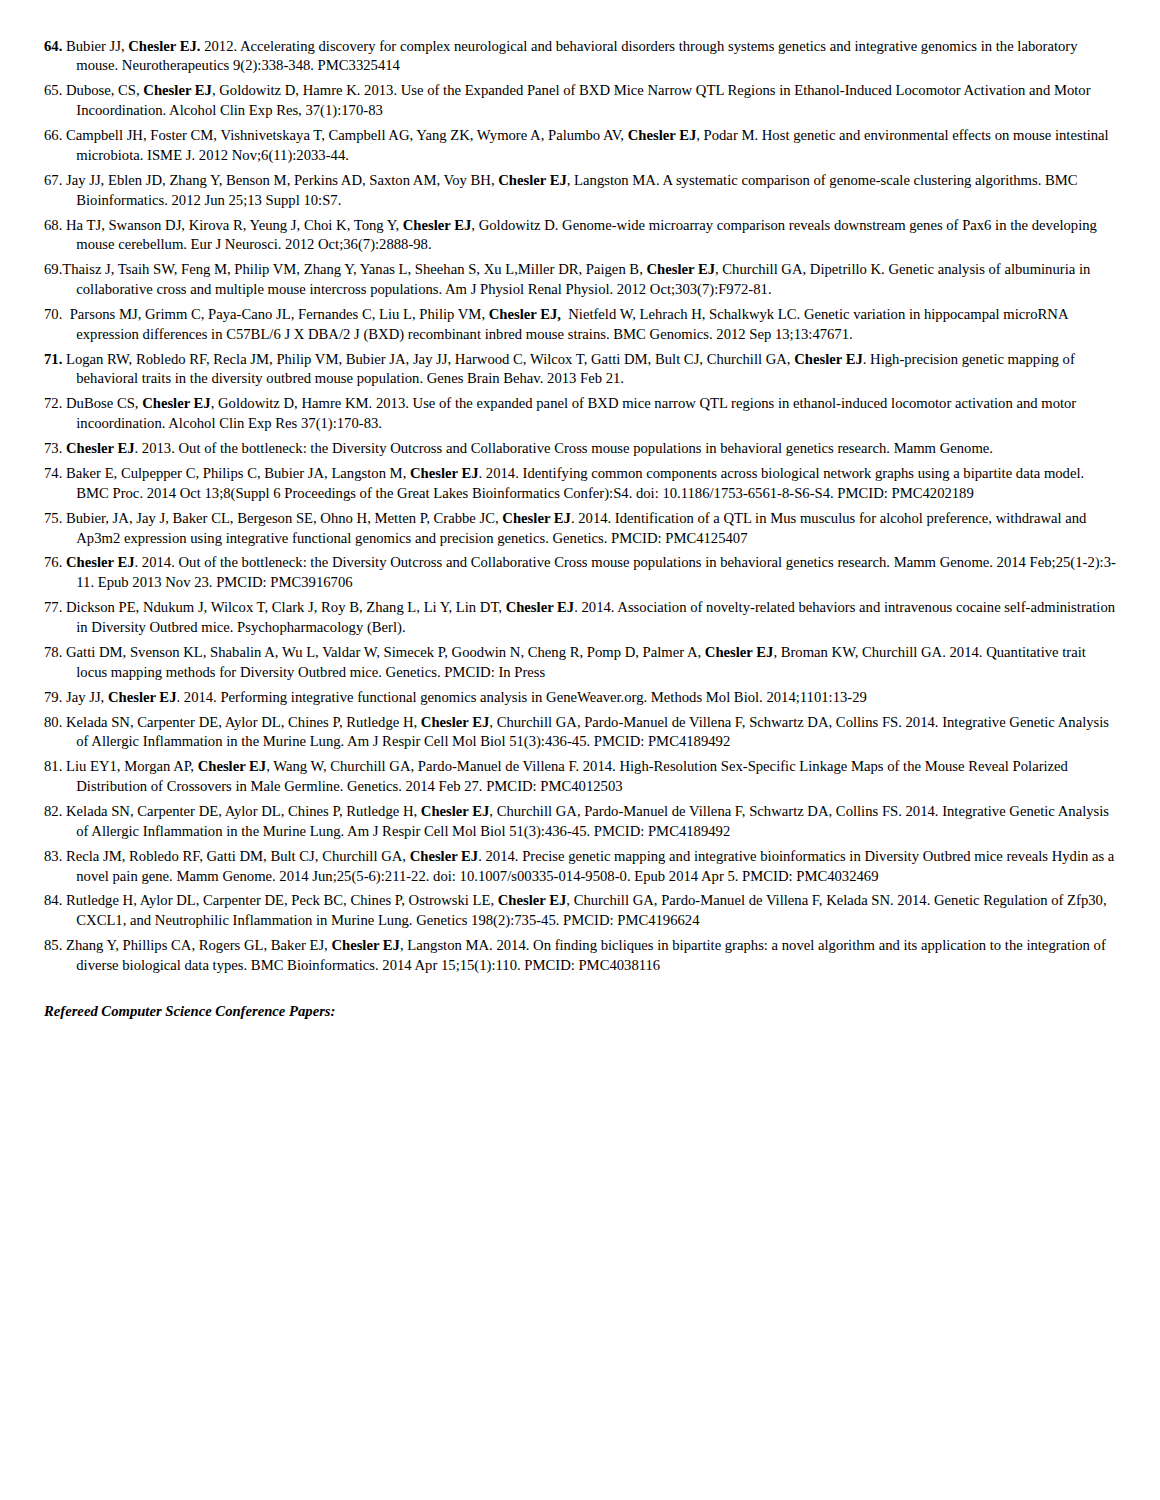64. Bubier JJ, Chesler EJ. 2012. Accelerating discovery for complex neurological and behavioral disorders through systems genetics and integrative genomics in the laboratory mouse. Neurotherapeutics 9(2):338-348. PMC3325414
65. Dubose, CS, Chesler EJ, Goldowitz D, Hamre K. 2013. Use of the Expanded Panel of BXD Mice Narrow QTL Regions in Ethanol-Induced Locomotor Activation and Motor Incoordination. Alcohol Clin Exp Res, 37(1):170-83
66. Campbell JH, Foster CM, Vishnivetskaya T, Campbell AG, Yang ZK, Wymore A, Palumbo AV, Chesler EJ, Podar M. Host genetic and environmental effects on mouse intestinal microbiota. ISME J. 2012 Nov;6(11):2033-44.
67. Jay JJ, Eblen JD, Zhang Y, Benson M, Perkins AD, Saxton AM, Voy BH, Chesler EJ, Langston MA. A systematic comparison of genome-scale clustering algorithms. BMC Bioinformatics. 2012 Jun 25;13 Suppl 10:S7.
68. Ha TJ, Swanson DJ, Kirova R, Yeung J, Choi K, Tong Y, Chesler EJ, Goldowitz D. Genome-wide microarray comparison reveals downstream genes of Pax6 in the developing mouse cerebellum. Eur J Neurosci. 2012 Oct;36(7):2888-98.
69. Thaisz J, Tsaih SW, Feng M, Philip VM, Zhang Y, Yanas L, Sheehan S, Xu L,Miller DR, Paigen B, Chesler EJ, Churchill GA, Dipetrillo K. Genetic analysis of albuminuria in collaborative cross and multiple mouse intercross populations. Am J Physiol Renal Physiol. 2012 Oct;303(7):F972-81.
70. Parsons MJ, Grimm C, Paya-Cano JL, Fernandes C, Liu L, Philip VM, Chesler EJ, Nietfeld W, Lehrach H, Schalkwyk LC. Genetic variation in hippocampal microRNA expression differences in C57BL/6 J X DBA/2 J (BXD) recombinant inbred mouse strains. BMC Genomics. 2012 Sep 13;13:47671.
71. Logan RW, Robledo RF, Recla JM, Philip VM, Bubier JA, Jay JJ, Harwood C, Wilcox T, Gatti DM, Bult CJ, Churchill GA, Chesler EJ. High-precision genetic mapping of behavioral traits in the diversity outbred mouse population. Genes Brain Behav. 2013 Feb 21.
72. DuBose CS, Chesler EJ, Goldowitz D, Hamre KM. 2013. Use of the expanded panel of BXD mice narrow QTL regions in ethanol-induced locomotor activation and motor incoordination. Alcohol Clin Exp Res 37(1):170-83.
73. Chesler EJ. 2013. Out of the bottleneck: the Diversity Outcross and Collaborative Cross mouse populations in behavioral genetics research. Mamm Genome.
74. Baker E, Culpepper C, Philips C, Bubier JA, Langston M, Chesler EJ. 2014. Identifying common components across biological network graphs using a bipartite data model. BMC Proc. 2014 Oct 13;8(Suppl 6 Proceedings of the Great Lakes Bioinformatics Confer):S4. doi: 10.1186/1753-6561-8-S6-S4. PMCID: PMC4202189
75. Bubier, JA, Jay J, Baker CL, Bergeson SE, Ohno H, Metten P, Crabbe JC, Chesler EJ. 2014. Identification of a QTL in Mus musculus for alcohol preference, withdrawal and Ap3m2 expression using integrative functional genomics and precision genetics. Genetics. PMCID: PMC4125407
76. Chesler EJ. 2014. Out of the bottleneck: the Diversity Outcross and Collaborative Cross mouse populations in behavioral genetics research. Mamm Genome. 2014 Feb;25(1-2):3-11. Epub 2013 Nov 23. PMCID: PMC3916706
77. Dickson PE, Ndukum J, Wilcox T, Clark J, Roy B, Zhang L, Li Y, Lin DT, Chesler EJ. 2014. Association of novelty-related behaviors and intravenous cocaine self-administration in Diversity Outbred mice. Psychopharmacology (Berl).
78. Gatti DM, Svenson KL, Shabalin A, Wu L, Valdar W, Simecek P, Goodwin N, Cheng R, Pomp D, Palmer A, Chesler EJ, Broman KW, Churchill GA. 2014. Quantitative trait locus mapping methods for Diversity Outbred mice. Genetics. PMCID: In Press
79. Jay JJ, Chesler EJ. 2014. Performing integrative functional genomics analysis in GeneWeaver.org. Methods Mol Biol. 2014;1101:13-29
80. Kelada SN, Carpenter DE, Aylor DL, Chines P, Rutledge H, Chesler EJ, Churchill GA, Pardo-Manuel de Villena F, Schwartz DA, Collins FS. 2014. Integrative Genetic Analysis of Allergic Inflammation in the Murine Lung. Am J Respir Cell Mol Biol 51(3):436-45. PMCID: PMC4189492
81. Liu EY1, Morgan AP, Chesler EJ, Wang W, Churchill GA, Pardo-Manuel de Villena F. 2014. High-Resolution Sex-Specific Linkage Maps of the Mouse Reveal Polarized Distribution of Crossovers in Male Germline. Genetics. 2014 Feb 27. PMCID: PMC4012503
82. Kelada SN, Carpenter DE, Aylor DL, Chines P, Rutledge H, Chesler EJ, Churchill GA, Pardo-Manuel de Villena F, Schwartz DA, Collins FS. 2014. Integrative Genetic Analysis of Allergic Inflammation in the Murine Lung. Am J Respir Cell Mol Biol 51(3):436-45. PMCID: PMC4189492
83. Recla JM, Robledo RF, Gatti DM, Bult CJ, Churchill GA, Chesler EJ. 2014. Precise genetic mapping and integrative bioinformatics in Diversity Outbred mice reveals Hydin as a novel pain gene. Mamm Genome. 2014 Jun;25(5-6):211-22. doi: 10.1007/s00335-014-9508-0. Epub 2014 Apr 5. PMCID: PMC4032469
84. Rutledge H, Aylor DL, Carpenter DE, Peck BC, Chines P, Ostrowski LE, Chesler EJ, Churchill GA, Pardo-Manuel de Villena F, Kelada SN. 2014. Genetic Regulation of Zfp30, CXCL1, and Neutrophilic Inflammation in Murine Lung. Genetics 198(2):735-45. PMCID: PMC4196624
85. Zhang Y, Phillips CA, Rogers GL, Baker EJ, Chesler EJ, Langston MA. 2014. On finding bicliques in bipartite graphs: a novel algorithm and its application to the integration of diverse biological data types. BMC Bioinformatics. 2014 Apr 15;15(1):110. PMCID: PMC4038116
Refereed Computer Science Conference Papers: